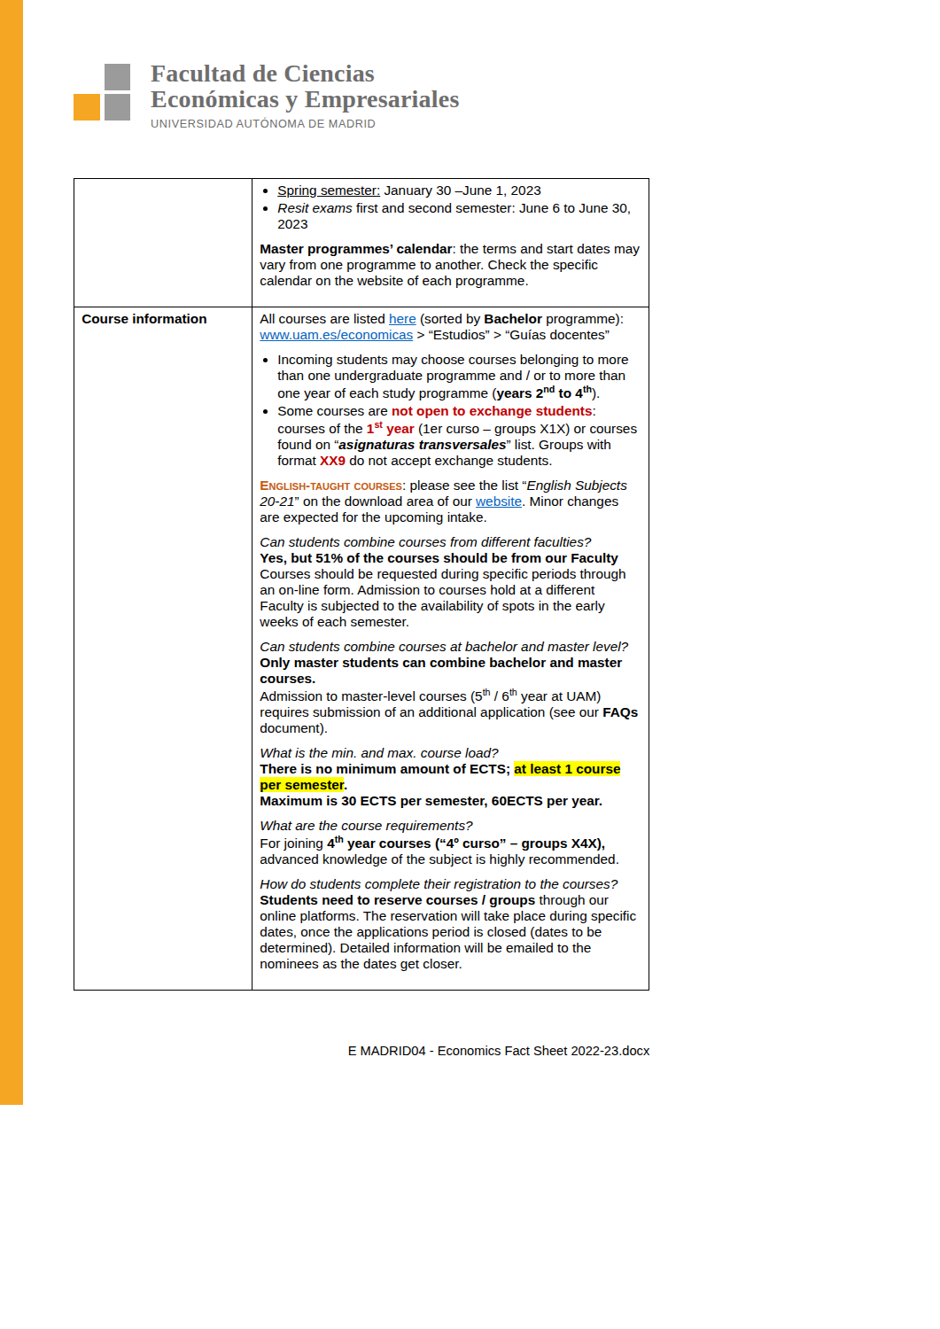Facultad de Ciencias
Económicas y Empresariales
UNIVERSIDAD AUTÓNOMA DE MADRID
| | Spring semester: January 30 –June 1, 2023 Resit exams first and second semester: June 6 to June 30, 2023 Master programmes’ calendar : the terms and start dates may vary from one programme to another. Check the specific calendar on the website of each programme. |
| Course information | All courses are listed here (sorted by Bachelor programme): www.uam.es/economicas > “Estudios” > “Guías docentes” Incoming students may choose courses belonging to more than one undergraduate programme and / or to more than one year of each study programme ( years 2 nd to 4 th ). Some courses are not open to exchange students : courses of the 1 st year (1er curso – groups X1X) or courses found on “ asignaturas transversales ” list. Groups with format XX9 do not accept exchange students. English-taught courses : please see the list “ English Subjects 20-21 ” on the download area of our website . Minor changes are expected for the upcoming intake. Can students combine courses from different faculties? Yes, but 51% of the courses should be from our Faculty Courses should be requested during specific periods through an on-line form. Admission to courses hold at a different Faculty is subjected to the availability of spots in the early weeks of each semester. Can students combine courses at bachelor and master level? Only master students can combine bachelor and master courses. Admission to master-level courses (5 th / 6 th year at UAM) requires submission of an additional application (see our FAQs document). What is the min. and max. course load? There is no minimum amount of ECTS; at least 1 course per semester . Maximum is 30 ECTS per semester, 60ECTS per year. What are the course requirements? For joining 4 th year courses (“4º curso” – groups X4X), advanced knowledge of the subject is highly recommended. How do students complete their registration to the courses? Students need to reserve courses / groups through our online platforms. The reservation will take place during specific dates, once the applications period is closed (dates to be determined). Detailed information will be emailed to the nominees as the dates get closer. |
E MADRID04 - Economics Fact Sheet 2022-23.docx